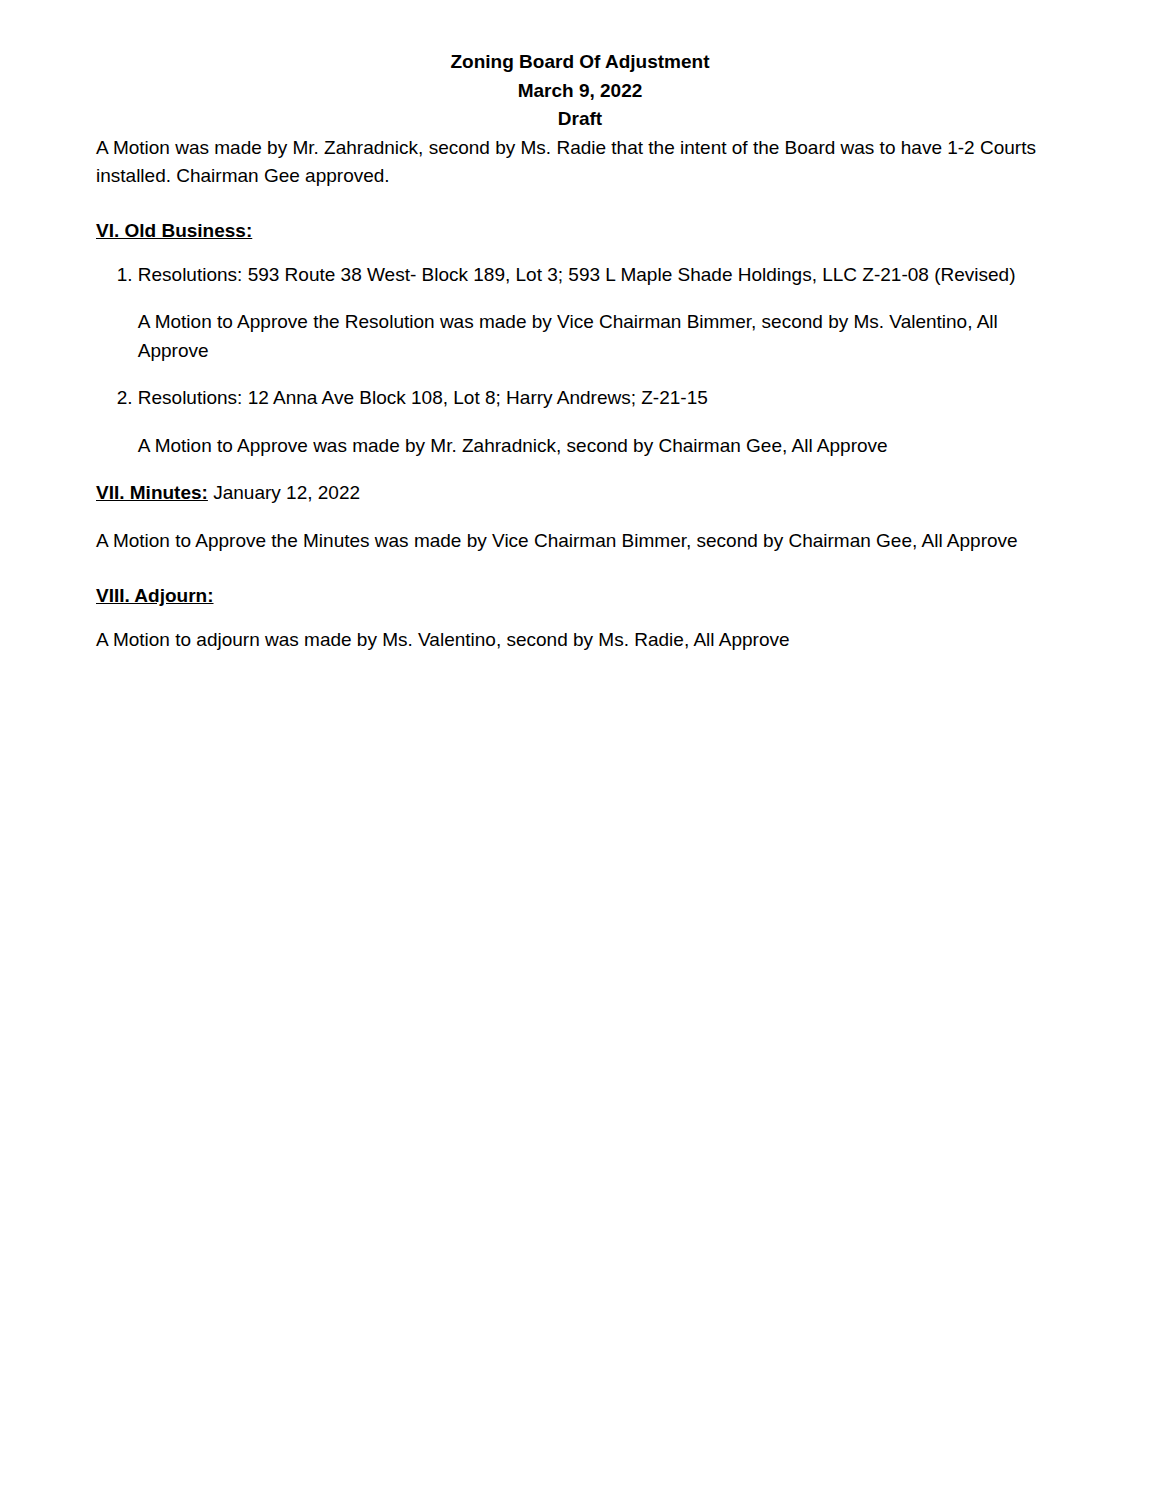Zoning Board Of Adjustment
March 9, 2022
Draft
A Motion was made by Mr. Zahradnick, second by Ms. Radie that the intent of the Board was to have 1-2 Courts installed. Chairman Gee approved.
VI. Old Business:
Resolutions: 593 Route 38 West- Block 189, Lot 3; 593 L Maple Shade Holdings, LLC Z-21-08 (Revised)
A Motion to Approve the Resolution was made by Vice Chairman Bimmer, second by Ms. Valentino, All Approve
Resolutions: 12 Anna Ave Block 108, Lot 8; Harry Andrews; Z-21-15
A Motion to Approve was made by Mr. Zahradnick, second by Chairman Gee, All Approve
VII. Minutes: January 12, 2022
A Motion to Approve the Minutes was made by Vice Chairman Bimmer, second by Chairman Gee, All Approve
VIII. Adjourn:
A Motion to adjourn was made by Ms. Valentino, second by Ms. Radie, All Approve